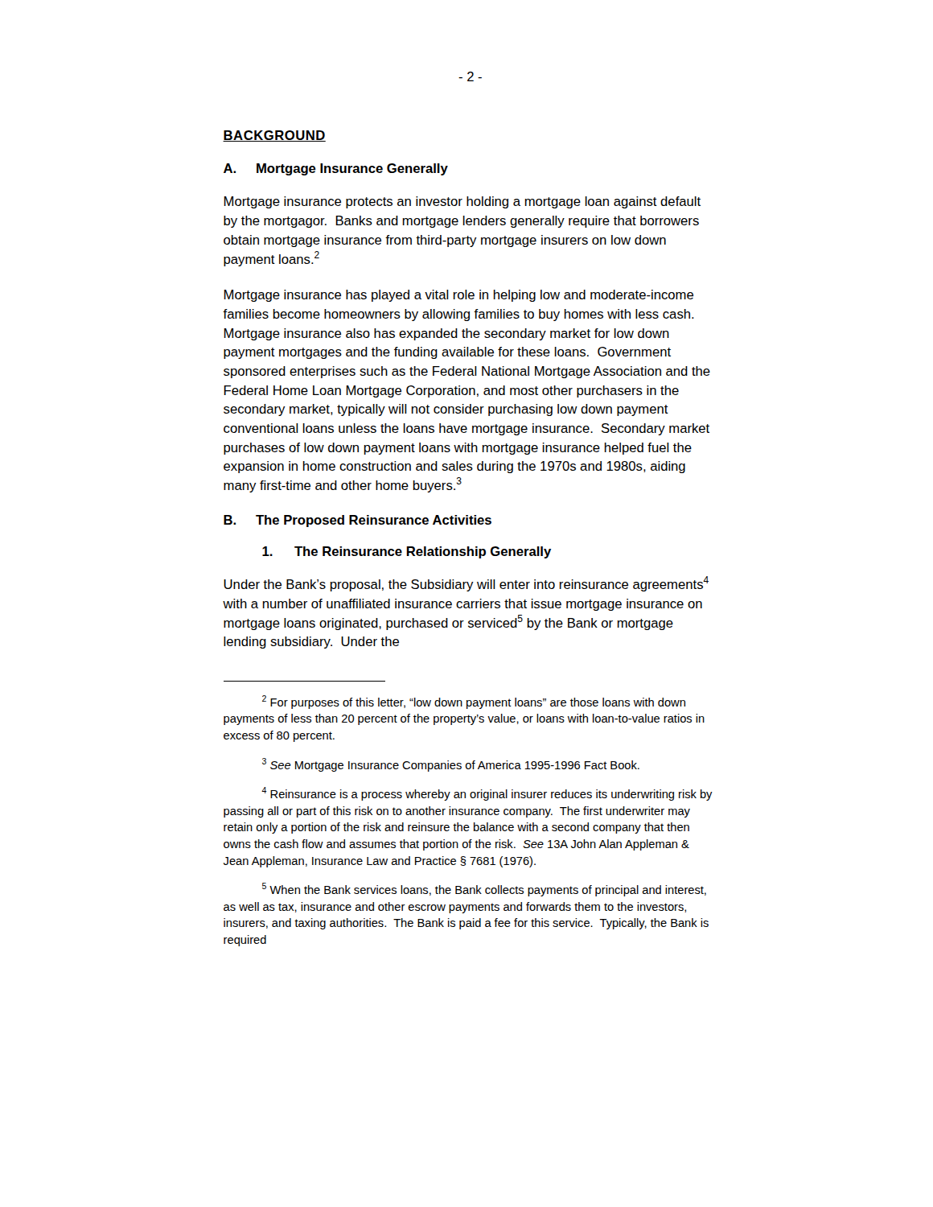- 2 -
BACKGROUND
A. Mortgage Insurance Generally
Mortgage insurance protects an investor holding a mortgage loan against default by the mortgagor. Banks and mortgage lenders generally require that borrowers obtain mortgage insurance from third-party mortgage insurers on low down payment loans.2
Mortgage insurance has played a vital role in helping low and moderate-income families become homeowners by allowing families to buy homes with less cash. Mortgage insurance also has expanded the secondary market for low down payment mortgages and the funding available for these loans. Government sponsored enterprises such as the Federal National Mortgage Association and the Federal Home Loan Mortgage Corporation, and most other purchasers in the secondary market, typically will not consider purchasing low down payment conventional loans unless the loans have mortgage insurance. Secondary market purchases of low down payment loans with mortgage insurance helped fuel the expansion in home construction and sales during the 1970s and 1980s, aiding many first-time and other home buyers.3
B. The Proposed Reinsurance Activities
1. The Reinsurance Relationship Generally
Under the Bank’s proposal, the Subsidiary will enter into reinsurance agreements4 with a number of unaffiliated insurance carriers that issue mortgage insurance on mortgage loans originated, purchased or serviced5 by the Bank or mortgage lending subsidiary. Under the
2 For purposes of this letter, “low down payment loans” are those loans with down payments of less than 20 percent of the property’s value, or loans with loan-to-value ratios in excess of 80 percent.
3 See Mortgage Insurance Companies of America 1995-1996 Fact Book.
4 Reinsurance is a process whereby an original insurer reduces its underwriting risk by passing all or part of this risk on to another insurance company. The first underwriter may retain only a portion of the risk and reinsure the balance with a second company that then owns the cash flow and assumes that portion of the risk. See 13A John Alan Appleman & Jean Appleman, Insurance Law and Practice § 7681 (1976).
5 When the Bank services loans, the Bank collects payments of principal and interest, as well as tax, insurance and other escrow payments and forwards them to the investors, insurers, and taxing authorities. The Bank is paid a fee for this service. Typically, the Bank is required